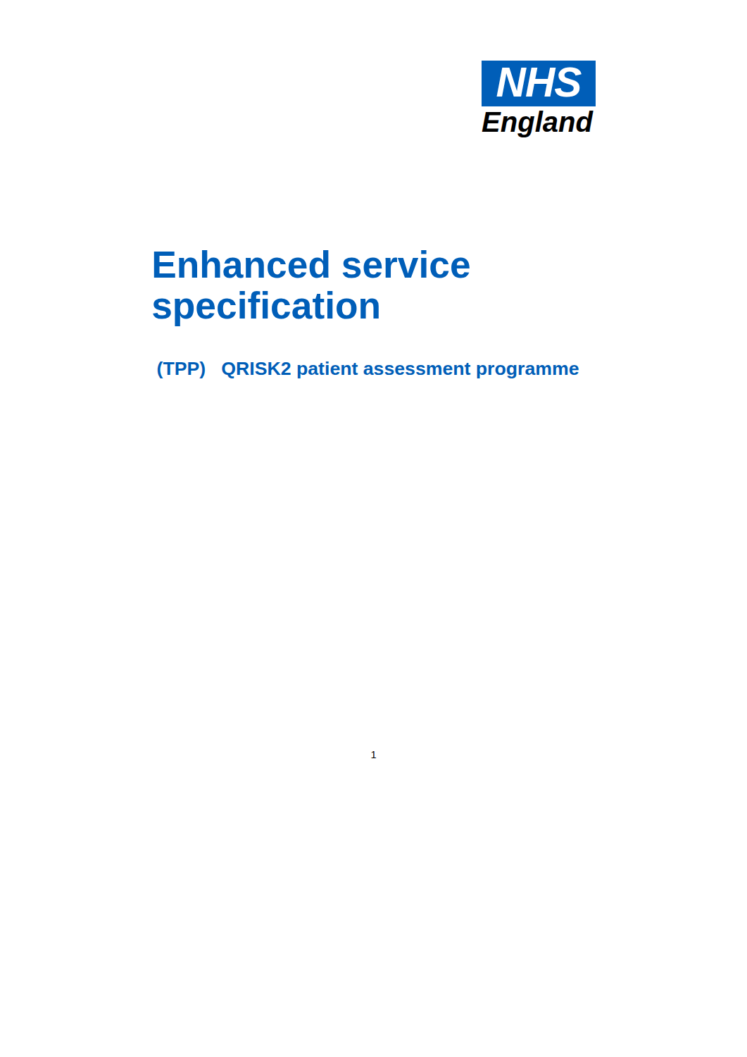NHS England
Enhanced service specification
(TPP) QRISK2 patient assessment programme
1